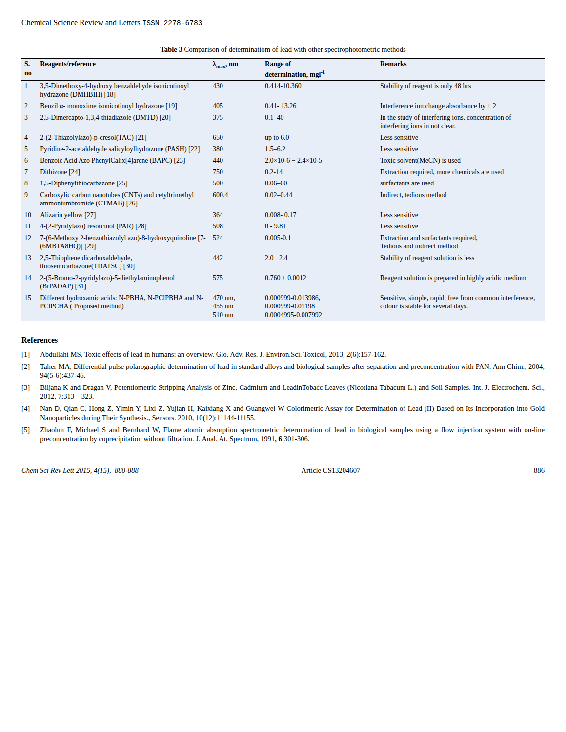Chemical Science Review and Letters ISSN 2278-6783
Table 3 Comparison of determinatiom of lead with other spectrophotometric methods
| S. no | Reagents/reference | λ max , nm | Range of determination, mgl -1 | Remarks |
| --- | --- | --- | --- | --- |
| 1 | 3,5-Dimethoxy-4-hydroxy benzaldehyde isonicotinoyl hydrazone (DMHBIH) [18] | 430 | 0.414-10.360 | Stability of reagent is only 48 hrs |
| 2 | Benzil α- monoxime isonicotinoyl hydrazone [19] | 405 | 0.41- 13.26 | Interference ion change absorbance by ± 2 |
| 3 | 2,5-Dimercapto-1,3,4-thiadiazole (DMTD) [20] | 375 | 0.1–40 | In the study of interfering ions, concentration of interfering ions in not clear. |
| 4 | 2-(2-Thiazolylazo)-p-cresol(TAC) [21] | 650 | up to 6.0 | Less sensitive |
| 5 | Pyridine-2-acetaldehyde salicyloylhydrazone (PASH) [22] | 380 | 1.5–6.2 | Less sensitive |
| 6 | Benzoic Acid Azo PhenylCalix[4]arene (BAPC) [23] | 440 | 2.0×10-6 − 2.4×10-5 | Toxic solvent(MeCN) is used |
| 7 | Dithizone [24] | 750 | 0.2-14 | Extraction required, more chemicals are used |
| 8 | 1,5-Diphenylthiocarbazone [25] | 500 | 0.06–60 | surfactants are used |
| 9 | Carboxylic carbon nanotubes (CNTs) and cetyltrimethyl ammoniumbromide (CTMAB) [26] | 600.4 | 0.02–0.44 | Indirect, tedious method |
| 10 | Alizarin yellow [27] | 364 | 0.008- 0.17 | Less sensitive |
| 11 | 4-(2-Pyridylazo) resorcinol (PAR) [28] | 508 | 0 - 9.81 | Less sensitive |
| 12 | 7-(6-Methoxy 2-benzothiazolyl azo)-8-hydroxyquinoline [7-(6MBTA8HQ)] [29] | 524 | 0.005-0.1 | Extraction and surfactants required, Tedious and indirect method |
| 13 | 2,5-Thiophene dicarboxaldehyde, thiosemicarbazone(TDATSC) [30] | 442 | 2.0− 2.4 | Stability of reagent solution is less |
| 14 | 2-(5-Bromo-2-pyridylazo)-5-diethylaminophenol (BrPADAP) [31] | 575 | 0.760 ± 0.0012 | Reagent solution is prepared in highly acidic medium |
| 15 | Different hydroxamic acids: N-PBHA, N-PClPBHA and N-PClPCHA ( Proposed method) | 470 nm, 455 nm 510 nm | 0.000999-0.013986, 0.000999-0.01198 0.0004995-0.007992 | Sensitive, simple, rapid; free from common interference, colour is stable for several days. |
References
[1] Abdullahi MS, Toxic effects of lead in humans: an overview. Glo. Adv. Res. J. Environ.Sci. Toxicol, 2013, 2(6):157-162.
[2] Taher MA, Differential pulse polarographic determination of lead in standard alloys and biological samples after separation and preconcentration with PAN. Ann Chim., 2004, 94(5-6):437-46.
[3] Biljana K and Dragan V, Potentiometric Stripping Analysis of Zinc, Cadmium and LeadinTobacc Leaves (Nicotiana Tabacum L.) and Soil Samples. Int. J. Electrochem. Sci., 2012, 7:313 – 323.
[4] Nan D, Qian C, Hong Z, Yimin Y, Lixi Z, Yujian H, Kaixiang X and Guangwei W Colorimetric Assay for Determination of Lead (II) Based on Its Incorporation into Gold Nanoparticles during Their Synthesis., Sensors. 2010, 10(12):11144-11155.
[5] Zhaolun F, Michael S and Bernhard W, Flame atomic absorption spectrometric determination of lead in biological samples using a flow injection system with on-line preconcentration by coprecipitation without filtration. J. Anal. At. Spectrom, 1991, 6:301-306.
Chem Sci Rev Lett 2015, 4(15), 880-888 Article CS13204607 886